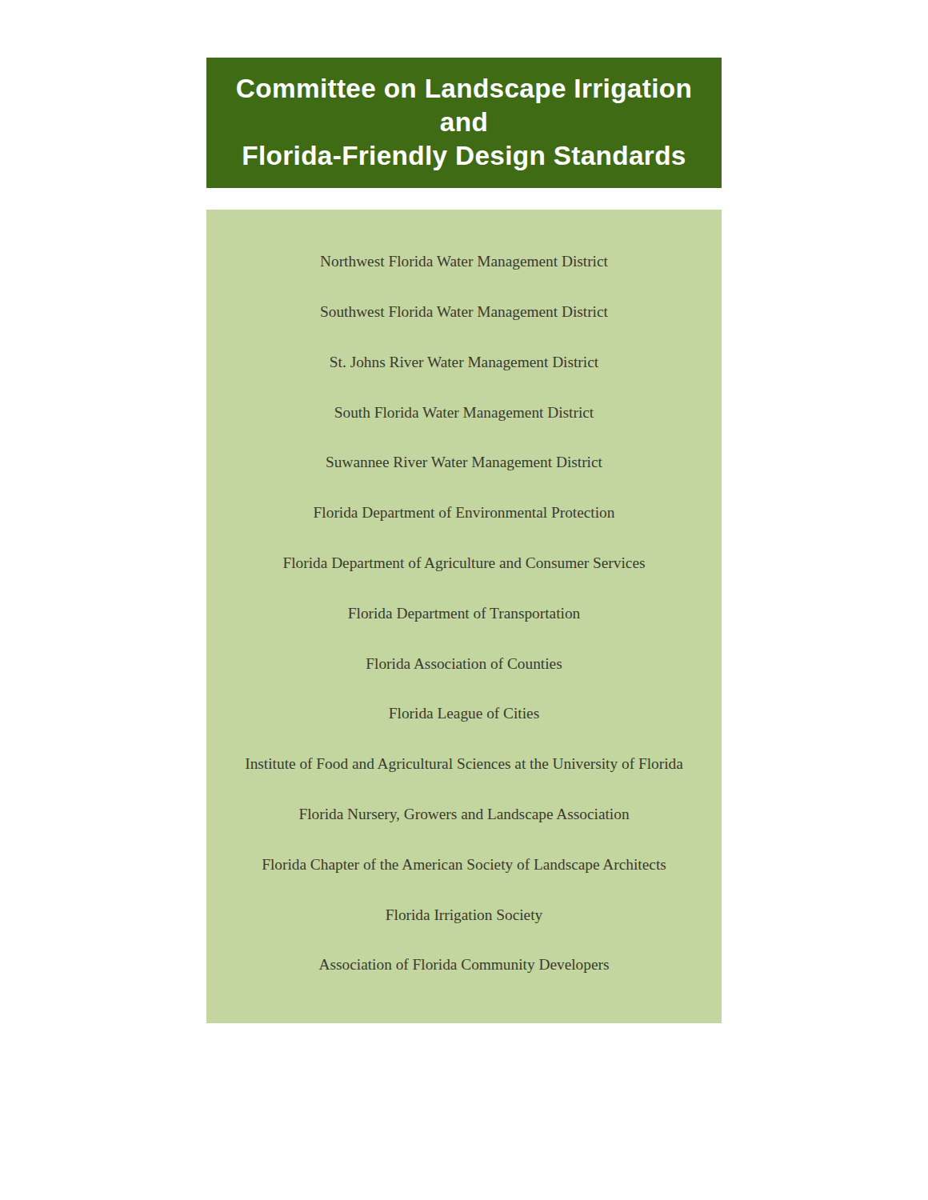Committee on Landscape Irrigation and
Florida-Friendly Design Standards
Northwest Florida Water Management District
Southwest Florida Water Management District
St. Johns River Water Management District
South Florida Water Management District
Suwannee River Water Management District
Florida Department of Environmental Protection
Florida Department of Agriculture and Consumer Services
Florida Department of Transportation
Florida Association of Counties
Florida League of Cities
Institute of Food and Agricultural Sciences at the University of Florida
Florida Nursery, Growers and Landscape Association
Florida Chapter of the American Society of Landscape Architects
Florida Irrigation Society
Association of Florida Community Developers